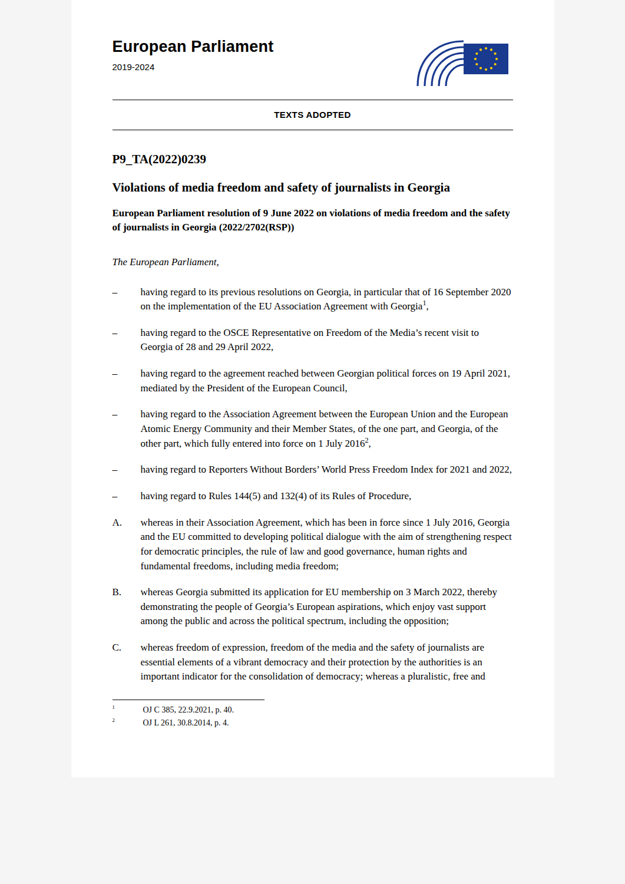European Parliament
2019-2024
TEXTS ADOPTED
P9_TA(2022)0239
Violations of media freedom and safety of journalists in Georgia
European Parliament resolution of 9 June 2022 on violations of media freedom and the safety of journalists in Georgia (2022/2702(RSP))
The European Parliament,
– having regard to its previous resolutions on Georgia, in particular that of 16 September 2020 on the implementation of the EU Association Agreement with Georgia1,
– having regard to the OSCE Representative on Freedom of the Media’s recent visit to Georgia of 28 and 29 April 2022,
– having regard to the agreement reached between Georgian political forces on 19 April 2021, mediated by the President of the European Council,
– having regard to the Association Agreement between the European Union and the European Atomic Energy Community and their Member States, of the one part, and Georgia, of the other part, which fully entered into force on 1 July 20162,
– having regard to Reporters Without Borders’ World Press Freedom Index for 2021 and 2022,
– having regard to Rules 144(5) and 132(4) of its Rules of Procedure,
A. whereas in their Association Agreement, which has been in force since 1 July 2016, Georgia and the EU committed to developing political dialogue with the aim of strengthening respect for democratic principles, the rule of law and good governance, human rights and fundamental freedoms, including media freedom;
B. whereas Georgia submitted its application for EU membership on 3 March 2022, thereby demonstrating the people of Georgia’s European aspirations, which enjoy vast support among the public and across the political spectrum, including the opposition;
C. whereas freedom of expression, freedom of the media and the safety of journalists are essential elements of a vibrant democracy and their protection by the authorities is an important indicator for the consolidation of democracy; whereas a pluralistic, free and
| 1 | OJ C 385, 22.9.2021, p. 40. |
| 2 | OJ L 261, 30.8.2014, p. 4. |